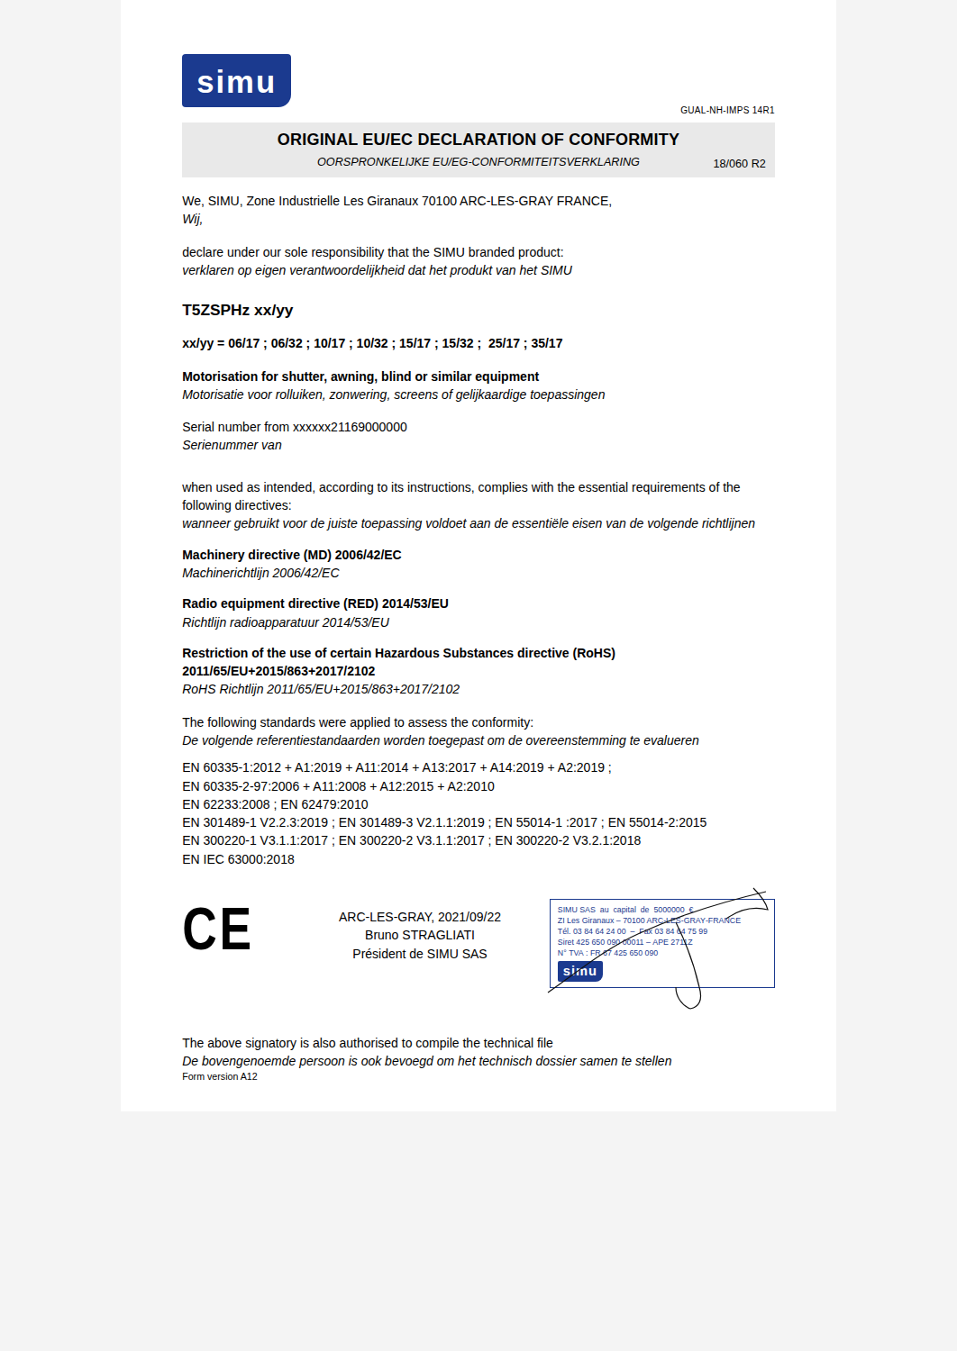simu
GUAL-NH-IMPS 14R1
ORIGINAL EU/EC DECLARATION OF CONFORMITY
OORSPRONKELIJKE EU/EG-CONFORMITEITSVERKLARING
18/060 R2
We, SIMU, Zone Industrielle Les Giranaux 70100 ARC-LES-GRAY FRANCE,
Wij,
declare under our sole responsibility that the SIMU branded product:
verklaren op eigen verantwoordelijkheid dat het produkt van het SIMU
T5ZSPHz xx/yy
xx/yy = 06/17 ; 06/32 ; 10/17 ; 10/32 ; 15/17 ; 15/32 ; 25/17 ; 35/17
Motorisation for shutter, awning, blind or similar equipment
Motorisatie voor rolluiken, zonwering, screens of gelijkaardige toepassingen
Serial number from xxxxxx21169000000
Serienummer van
when used as intended, according to its instructions, complies with the essential requirements of the following directives:
wanneer gebruikt voor de juiste toepassing voldoet aan de essentiële eisen van de volgende richtlijnen
Machinery directive (MD) 2006/42/EC Machinerichtlijn 2006/42/EC
Radio equipment directive (RED) 2014/53/EU Richtlijn radioapparatuur 2014/53/EU
Restriction of the use of certain Hazardous Substances directive (RoHS) 2011/65/EU+2015/863+2017/2102 RoHS Richtlijn 2011/65/EU+2015/863+2017/2102
The following standards were applied to assess the conformity:
De volgende referentiestandaarden worden toegepast om de overeenstemming te evalueren
EN 60335‑1:2012 + A1:2019 + A11:2014 + A13:2017 + A14:2019 + A2:2019 ;
EN 60335‑2‑97:2006 + A11:2008 + A12:2015 + A2:2010
EN 62233:2008 ; EN 62479:2010
EN 301489‑1 V2.2.3:2019 ; EN 301489‑3 V2.1.1:2019 ; EN 55014‑1 :2017 ; EN 55014‑2:2015
EN 300220‑1 V3.1.1:2017 ; EN 300220‑2 V3.1.1:2017 ; EN 300220‑2 V3.2.1:2018
EN IEC 63000:2018
C E
ARC‑LES‑GRAY, 2021/09/22
Bruno STRAGLIATI
Président de SIMU SAS
SIMU SAS au capital de 5000000 €
ZI Les Giranaux – 70100 ARC‑LES‑GRAY‑FRANCE
Tél. 03 84 64 24 00 – Fax 03 84 64 75 99
Siret 425 650 090 00011 – APE 2711Z
N° TVA : FR 67 425 650 090
simu
The above signatory is also authorised to compile the technical file
De bovengenoemde persoon is ook bevoegd om het technisch dossier samen te stellen
Form version A12